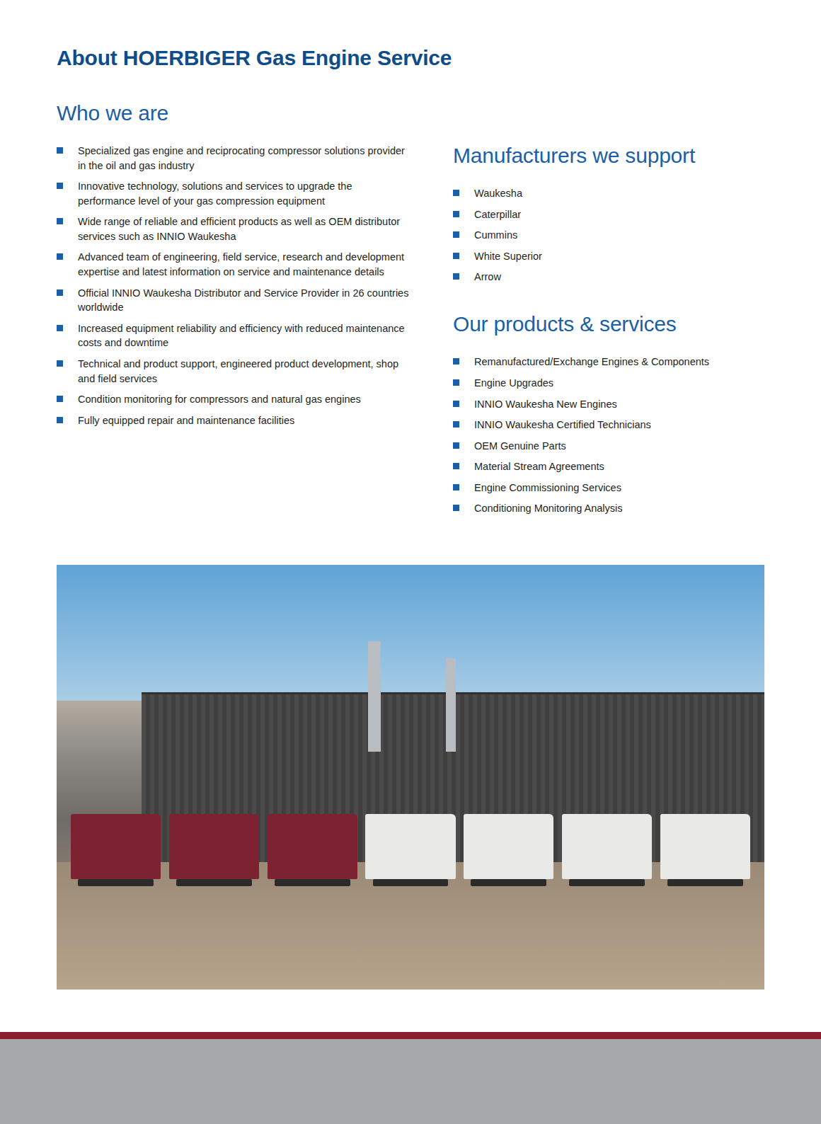About HOERBIGER Gas Engine Service
Who we are
Specialized gas engine and reciprocating compressor solutions provider in the oil and gas industry
Innovative technology, solutions and services to upgrade the performance level of your gas compression equipment
Wide range of reliable and efficient products as well as OEM distributor services such as INNIO Waukesha
Advanced team of engineering, field service, research and development expertise and latest information on service and maintenance details
Official INNIO Waukesha Distributor and Service Provider in 26 countries worldwide
Increased equipment reliability and efficiency with reduced maintenance costs and downtime
Technical and product support, engineered product development, shop and field services
Condition monitoring for compressors and natural gas engines
Fully equipped repair and maintenance facilities
Manufacturers we support
Waukesha
Caterpillar
Cummins
White Superior
Arrow
Our products & services
Remanufactured/Exchange Engines & Components
Engine Upgrades
INNIO Waukesha New Engines
INNIO Waukesha Certified Technicians
OEM Genuine Parts
Material Stream Agreements
Engine Commissioning Services
Conditioning Monitoring Analysis